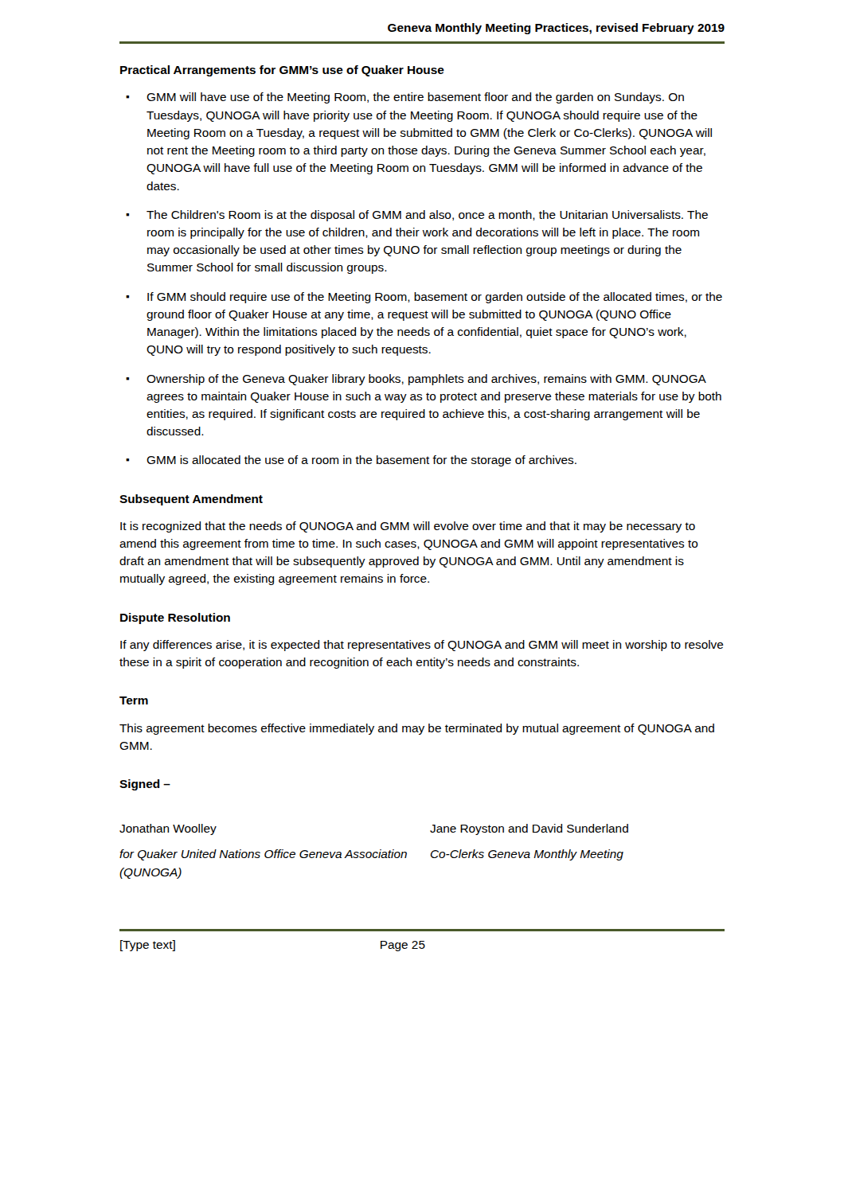Geneva Monthly Meeting Practices, revised February 2019
Practical Arrangements for GMM’s use of Quaker House
GMM will have use of the Meeting Room, the entire basement floor and the garden on Sundays. On Tuesdays, QUNOGA will have priority use of the Meeting Room. If QUNOGA should require use of the Meeting Room on a Tuesday, a request will be submitted to GMM (the Clerk or Co-Clerks). QUNOGA will not rent the Meeting room to a third party on those days. During the Geneva Summer School each year, QUNOGA will have full use of the Meeting Room on Tuesdays. GMM will be informed in advance of the dates.
The Children's Room is at the disposal of GMM and also, once a month, the Unitarian Universalists. The room is principally for the use of children, and their work and decorations will be left in place. The room may occasionally be used at other times by QUNO for small reflection group meetings or during the Summer School for small discussion groups.
If GMM should require use of the Meeting Room, basement or garden outside of the allocated times, or the ground floor of Quaker House at any time, a request will be submitted to QUNOGA (QUNO Office Manager). Within the limitations placed by the needs of a confidential, quiet space for QUNO’s work, QUNO will try to respond positively to such requests.
Ownership of the Geneva Quaker library books, pamphlets and archives, remains with GMM. QUNOGA agrees to maintain Quaker House in such a way as to protect and preserve these materials for use by both entities, as required. If significant costs are required to achieve this, a cost-sharing arrangement will be discussed.
GMM is allocated the use of a room in the basement for the storage of archives.
Subsequent Amendment
It is recognized that the needs of QUNOGA and GMM will evolve over time and that it may be necessary to amend this agreement from time to time. In such cases, QUNOGA and GMM will appoint representatives to draft an amendment that will be subsequently approved by QUNOGA and GMM. Until any amendment is mutually agreed, the existing agreement remains in force.
Dispute Resolution
If any differences arise, it is expected that representatives of QUNOGA and GMM will meet in worship to resolve these in a spirit of cooperation and recognition of each entity’s needs and constraints.
Term
This agreement becomes effective immediately and may be terminated by mutual agreement of QUNOGA and GMM.
Signed –
| Jonathan Woolley for Quaker United Nations Office Geneva Association (QUNOGA) | Jane Royston and David Sunderland Co-Clerks Geneva Monthly Meeting |
[Type text]
Page 25